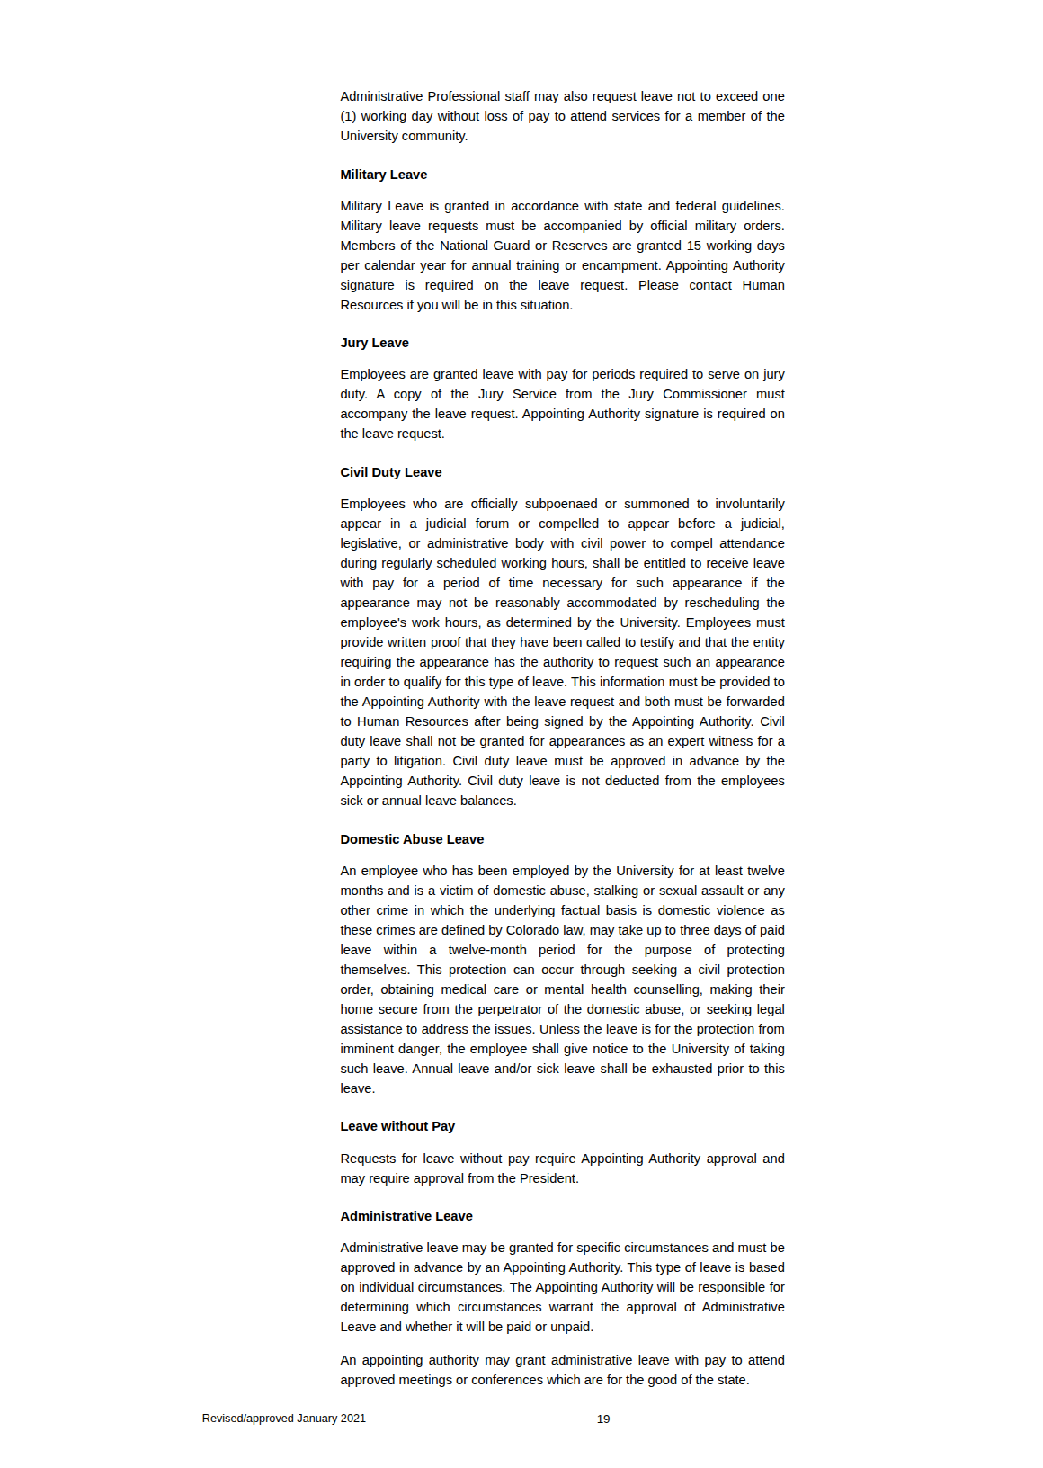Administrative Professional staff may also request leave not to exceed one (1) working day without loss of pay to attend services for a member of the University community.
Military Leave
Military Leave is granted in accordance with state and federal guidelines. Military leave requests must be accompanied by official military orders. Members of the National Guard or Reserves are granted 15 working days per calendar year for annual training or encampment. Appointing Authority signature is required on the leave request. Please contact Human Resources if you will be in this situation.
Jury Leave
Employees are granted leave with pay for periods required to serve on jury duty. A copy of the Jury Service from the Jury Commissioner must accompany the leave request. Appointing Authority signature is required on the leave request.
Civil Duty Leave
Employees who are officially subpoenaed or summoned to involuntarily appear in a judicial forum or compelled to appear before a judicial, legislative, or administrative body with civil power to compel attendance during regularly scheduled working hours, shall be entitled to receive leave with pay for a period of time necessary for such appearance if the appearance may not be reasonably accommodated by rescheduling the employee's work hours, as determined by the University. Employees must provide written proof that they have been called to testify and that the entity requiring the appearance has the authority to request such an appearance in order to qualify for this type of leave. This information must be provided to the Appointing Authority with the leave request and both must be forwarded to Human Resources after being signed by the Appointing Authority. Civil duty leave shall not be granted for appearances as an expert witness for a party to litigation. Civil duty leave must be approved in advance by the Appointing Authority. Civil duty leave is not deducted from the employees sick or annual leave balances.
Domestic Abuse Leave
An employee who has been employed by the University for at least twelve months and is a victim of domestic abuse, stalking or sexual assault or any other crime in which the underlying factual basis is domestic violence as these crimes are defined by Colorado law, may take up to three days of paid leave within a twelve-month period for the purpose of protecting themselves. This protection can occur through seeking a civil protection order, obtaining medical care or mental health counselling, making their home secure from the perpetrator of the domestic abuse, or seeking legal assistance to address the issues. Unless the leave is for the protection from imminent danger, the employee shall give notice to the University of taking such leave. Annual leave and/or sick leave shall be exhausted prior to this leave.
Leave without Pay
Requests for leave without pay require Appointing Authority approval and may require approval from the President.
Administrative Leave
Administrative leave may be granted for specific circumstances and must be approved in advance by an Appointing Authority. This type of leave is based on individual circumstances. The Appointing Authority will be responsible for determining which circumstances warrant the approval of Administrative Leave and whether it will be paid or unpaid.
An appointing authority may grant administrative leave with pay to attend approved meetings or conferences which are for the good of the state.
Revised/approved January 2021
19